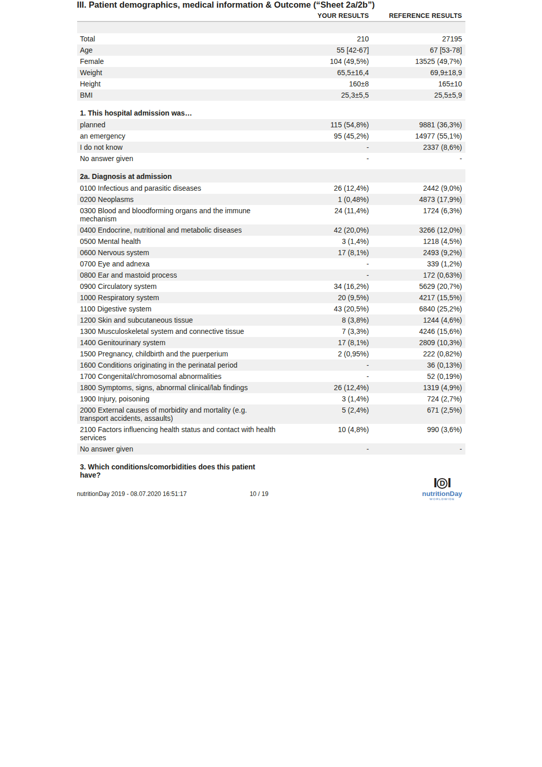III. Patient demographics, medical information & Outcome (“Sheet 2a/2b”)
| | YOUR RESULTS | REFERENCE RESULTS |
| --- | --- | --- |
| Total | 210 | 27195 |
| Age | 55 [42-67] | 67 [53-78] |
| Female | 104 (49,5%) | 13525 (49,7%) |
| Weight | 65,5±16,4 | 69,9±18,9 |
| Height | 160±8 | 165±10 |
| BMI | 25,3±5,5 | 25,5±5,9 |
| 1. This hospital admission was… | | |
| planned | 115 (54,8%) | 9881 (36,3%) |
| an emergency | 95 (45,2%) | 14977 (55,1%) |
| I do not know | - | 2337 (8,6%) |
| No answer given | - | - |
| 2a. Diagnosis at admission | | |
| 0100 Infectious and parasitic diseases | 26 (12,4%) | 2442 (9,0%) |
| 0200 Neoplasms | 1 (0,48%) | 4873 (17,9%) |
| 0300 Blood and bloodforming organs and the immune mechanism | 24 (11,4%) | 1724 (6,3%) |
| 0400 Endocrine, nutritional and metabolic diseases | 42 (20,0%) | 3266 (12,0%) |
| 0500 Mental health | 3 (1,4%) | 1218 (4,5%) |
| 0600 Nervous system | 17 (8,1%) | 2493 (9,2%) |
| 0700 Eye and adnexa | - | 339 (1,2%) |
| 0800 Ear and mastoid process | - | 172 (0,63%) |
| 0900 Circulatory system | 34 (16,2%) | 5629 (20,7%) |
| 1000 Respiratory system | 20 (9,5%) | 4217 (15,5%) |
| 1100 Digestive system | 43 (20,5%) | 6840 (25,2%) |
| 1200 Skin and subcutaneous tissue | 8 (3,8%) | 1244 (4,6%) |
| 1300 Musculoskeletal system and connective tissue | 7 (3,3%) | 4246 (15,6%) |
| 1400 Genitourinary system | 17 (8,1%) | 2809 (10,3%) |
| 1500 Pregnancy, childbirth and the puerperium | 2 (0,95%) | 222 (0,82%) |
| 1600 Conditions originating in the perinatal period | - | 36 (0,13%) |
| 1700 Congenital/chromosomal abnormalities | - | 52 (0,19%) |
| 1800 Symptoms, signs, abnormal clinical/lab findings | 26 (12,4%) | 1319 (4,9%) |
| 1900 Injury, poisoning | 3 (1,4%) | 724 (2,7%) |
| 2000 External causes of morbidity and mortality (e.g. transport accidents, assaults) | 5 (2,4%) | 671 (2,5%) |
| 2100 Factors influencing health status and contact with health services | 10 (4,8%) | 990 (3,6%) |
| No answer given | - | - |
| 3. Which conditions/comorbidities does this patient have? | | |
nutritionDay 2019 - 08.07.2020 16:51:17 10 / 19
IDI
nutritionDayWORLDWIDE